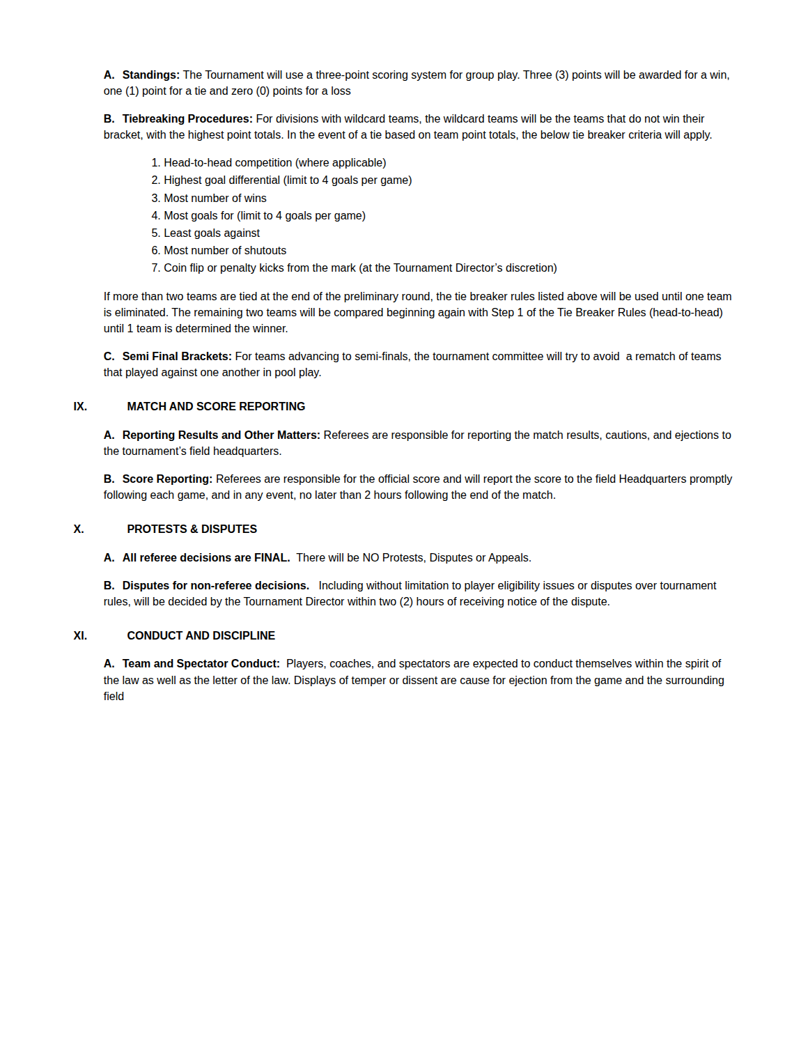A. Standings: The Tournament will use a three-point scoring system for group play. Three (3) points will be awarded for a win, one (1) point for a tie and zero (0) points for a loss
B. Tiebreaking Procedures: For divisions with wildcard teams, the wildcard teams will be the teams that do not win their bracket, with the highest point totals. In the event of a tie based on team point totals, the below tie breaker criteria will apply.
Head-to-head competition (where applicable)
Highest goal differential (limit to 4 goals per game)
Most number of wins
Most goals for (limit to 4 goals per game)
Least goals against
Most number of shutouts
Coin flip or penalty kicks from the mark (at the Tournament Director’s discretion)
If more than two teams are tied at the end of the preliminary round, the tie breaker rules listed above will be used until one team is eliminated. The remaining two teams will be compared beginning again with Step 1 of the Tie Breaker Rules (head-to-head) until 1 team is determined the winner.
C. Semi Final Brackets: For teams advancing to semi-finals, the tournament committee will try to avoid a rematch of teams that played against one another in pool play.
IX. MATCH AND SCORE REPORTING
A. Reporting Results and Other Matters: Referees are responsible for reporting the match results, cautions, and ejections to the tournament’s field headquarters.
B. Score Reporting: Referees are responsible for the official score and will report the score to the field Headquarters promptly following each game, and in any event, no later than 2 hours following the end of the match.
X. PROTESTS & DISPUTES
A. All referee decisions are FINAL. There will be NO Protests, Disputes or Appeals.
B. Disputes for non-referee decisions. Including without limitation to player eligibility issues or disputes over tournament rules, will be decided by the Tournament Director within two (2) hours of receiving notice of the dispute.
XI. CONDUCT AND DISCIPLINE
A. Team and Spectator Conduct: Players, coaches, and spectators are expected to conduct themselves within the spirit of the law as well as the letter of the law. Displays of temper or dissent are cause for ejection from the game and the surrounding field